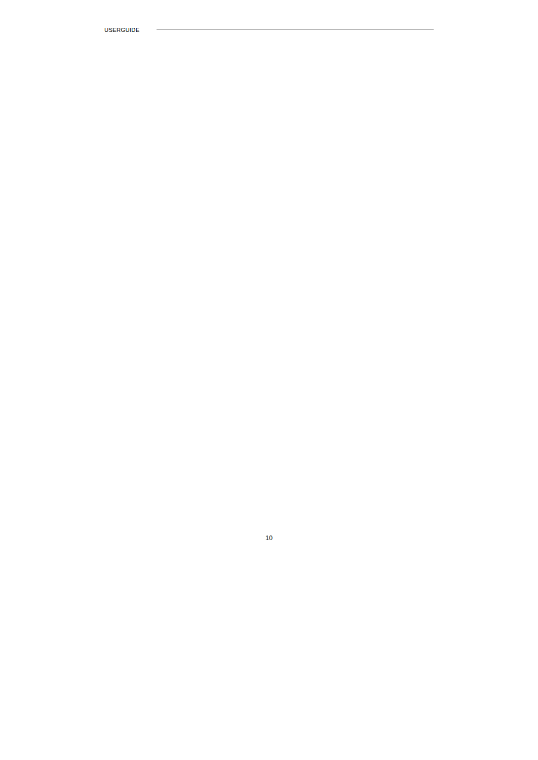USERGUIDE
10